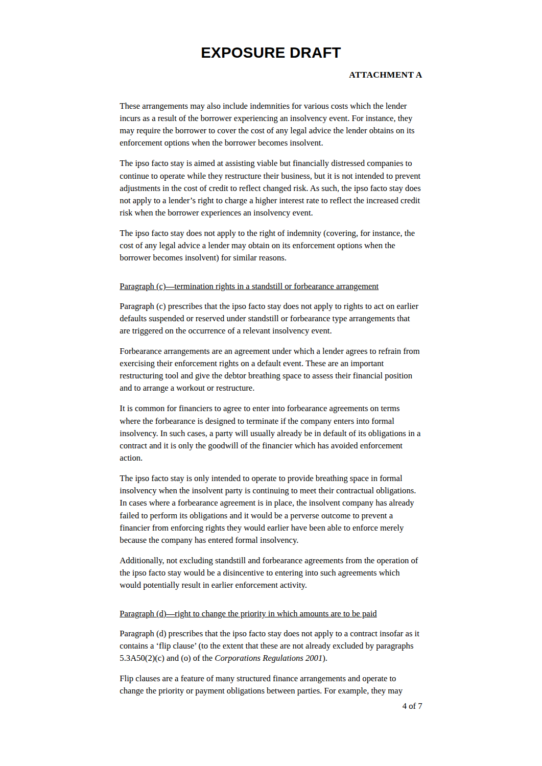EXPOSURE DRAFT
ATTACHMENT A
These arrangements may also include indemnities for various costs which the lender incurs as a result of the borrower experiencing an insolvency event. For instance, they may require the borrower to cover the cost of any legal advice the lender obtains on its enforcement options when the borrower becomes insolvent.
The ipso facto stay is aimed at assisting viable but financially distressed companies to continue to operate while they restructure their business, but it is not intended to prevent adjustments in the cost of credit to reflect changed risk. As such, the ipso facto stay does not apply to a lender’s right to charge a higher interest rate to reflect the increased credit risk when the borrower experiences an insolvency event.
The ipso facto stay does not apply to the right of indemnity (covering, for instance, the cost of any legal advice a lender may obtain on its enforcement options when the borrower becomes insolvent) for similar reasons.
Paragraph (c)—termination rights in a standstill or forbearance arrangement
Paragraph (c) prescribes that the ipso facto stay does not apply to rights to act on earlier defaults suspended or reserved under standstill or forbearance type arrangements that are triggered on the occurrence of a relevant insolvency event.
Forbearance arrangements are an agreement under which a lender agrees to refrain from exercising their enforcement rights on a default event. These are an important restructuring tool and give the debtor breathing space to assess their financial position and to arrange a workout or restructure.
It is common for financiers to agree to enter into forbearance agreements on terms where the forbearance is designed to terminate if the company enters into formal insolvency. In such cases, a party will usually already be in default of its obligations in a contract and it is only the goodwill of the financier which has avoided enforcement action.
The ipso facto stay is only intended to operate to provide breathing space in formal insolvency when the insolvent party is continuing to meet their contractual obligations. In cases where a forbearance agreement is in place, the insolvent company has already failed to perform its obligations and it would be a perverse outcome to prevent a financier from enforcing rights they would earlier have been able to enforce merely because the company has entered formal insolvency.
Additionally, not excluding standstill and forbearance agreements from the operation of the ipso facto stay would be a disincentive to entering into such agreements which would potentially result in earlier enforcement activity.
Paragraph (d)—right to change the priority in which amounts are to be paid
Paragraph (d) prescribes that the ipso facto stay does not apply to a contract insofar as it contains a ‘flip clause’ (to the extent that these are not already excluded by paragraphs 5.3A50(2)(c) and (o) of the Corporations Regulations 2001).
Flip clauses are a feature of many structured finance arrangements and operate to change the priority or payment obligations between parties. For example, they may
4 of 7